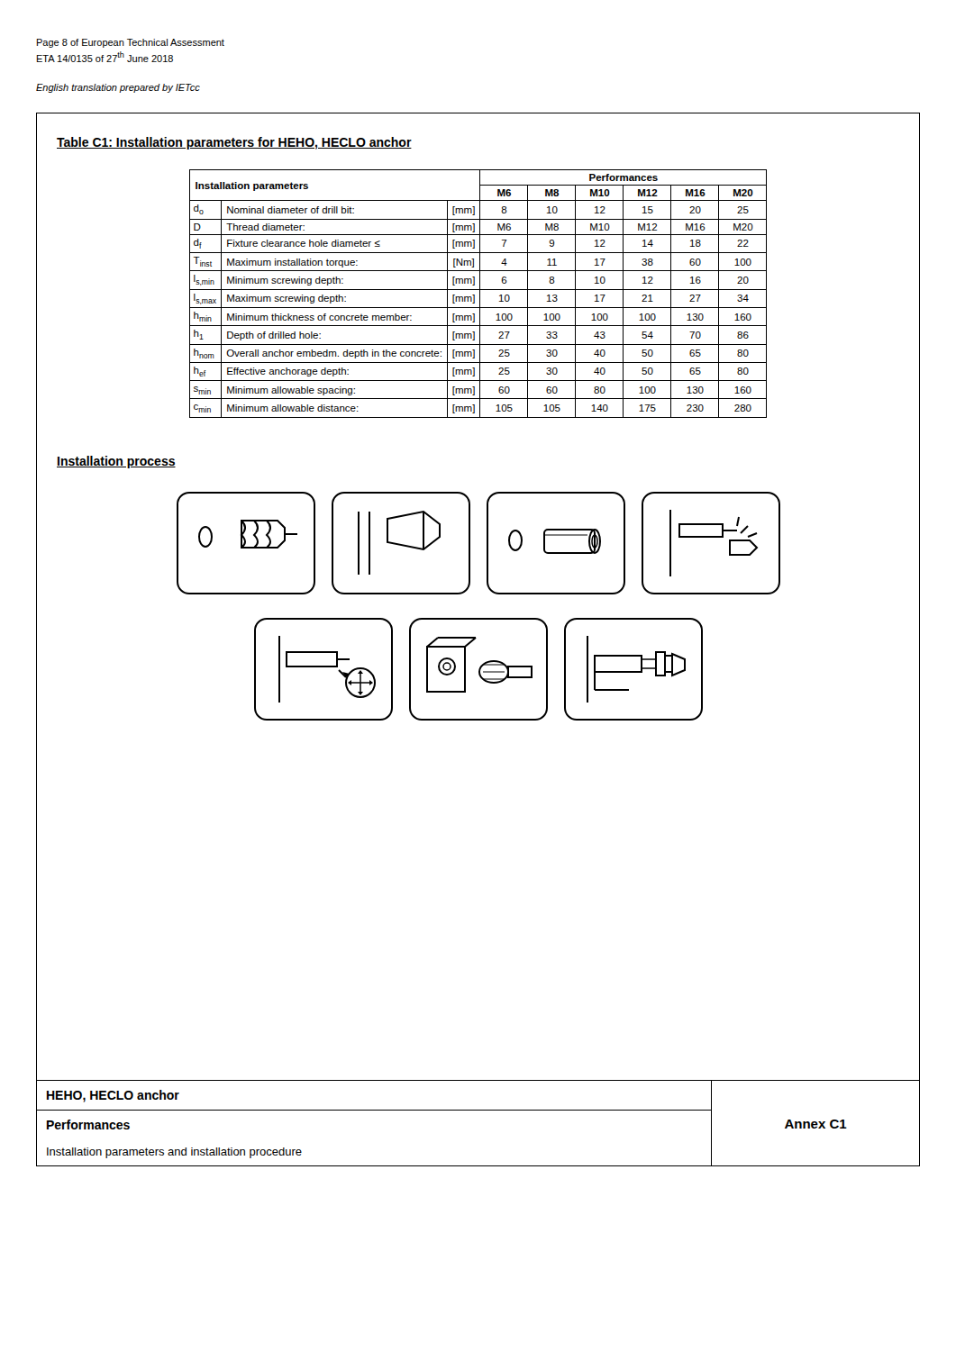Page 8 of European Technical Assessment
ETA 14/0135 of 27th June 2018
English translation prepared by IETcc
Table C1: Installation parameters for HEHO, HECLO anchor
| Installation parameters | Performances |
| --- | --- |
| M6 | M8 | M10 | M12 | M16 | M20 |
| d o | Nominal diameter of drill bit: | [mm] | 8 | 10 | 12 | 15 | 20 | 25 |
| D | Thread diameter: | [mm] | M6 | M8 | M10 | M12 | M16 | M20 |
| d f | Fixture clearance hole diameter ≤ | [mm] | 7 | 9 | 12 | 14 | 18 | 22 |
| T inst | Maximum installation torque: | [Nm] | 4 | 11 | 17 | 38 | 60 | 100 |
| l s,min | Minimum screwing depth: | [mm] | 6 | 8 | 10 | 12 | 16 | 20 |
| l s,max | Maximum screwing depth: | [mm] | 10 | 13 | 17 | 21 | 27 | 34 |
| h min | Minimum thickness of concrete member: | [mm] | 100 | 100 | 100 | 100 | 130 | 160 |
| h 1 | Depth of drilled hole: | [mm] | 27 | 33 | 43 | 54 | 70 | 86 |
| h nom | Overall anchor embedm. depth in the concrete: | [mm] | 25 | 30 | 40 | 50 | 65 | 80 |
| h ef | Effective anchorage depth: | [mm] | 25 | 30 | 40 | 50 | 65 | 80 |
| s min | Minimum allowable spacing: | [mm] | 60 | 60 | 80 | 100 | 130 | 160 |
| c min | Minimum allowable distance: | [mm] | 105 | 105 | 140 | 175 | 230 | 280 |
Installation process
HEHO, HECLO anchor
Performances
Installation parameters and installation procedure
Annex C1